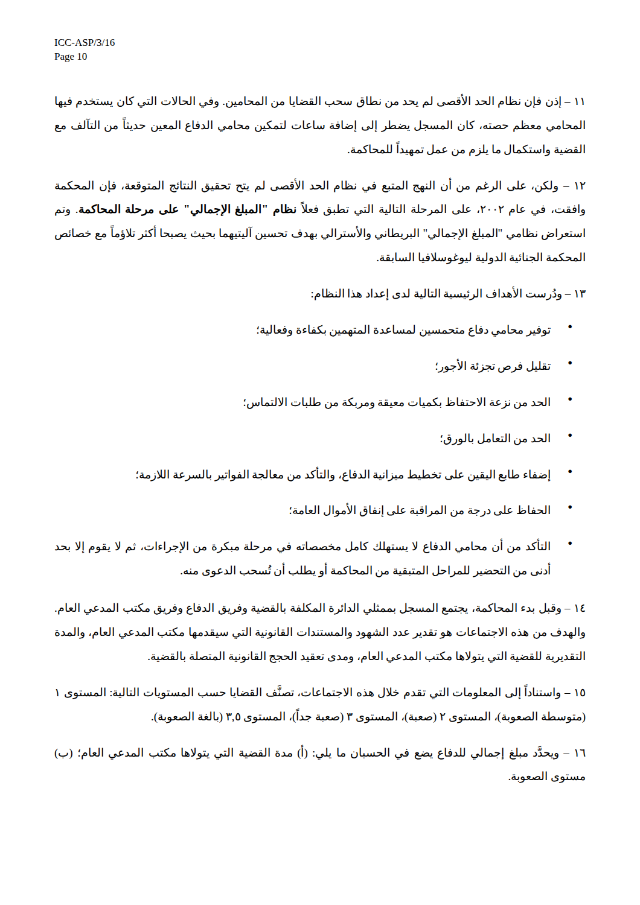ICC-ASP/3/16
Page 10
١١ – إذن فإن نظام الحد الأقصى لم يحد من نطاق سحب القضايا من المحامين. وفي الحالات التي كان يستخدم فيها المحامي معظم حصته، كان المسجل يضطر إلى إضافة ساعات لتمكين محامي الدفاع المعين حديثاً من التآلف مع القضية واستكمال ما يلزم من عمل تمهيداً للمحاكمة.
١٢ – ولكن، على الرغم من أن النهج المتبع في نظام الحد الأقصى لم يتح تحقيق النتائج المتوقعة، فإن المحكمة وافقت، في عام ٢٠٠٢، على المرحلة التالية التي تطبق فعلاً نظام "المبلغ الإجمالي" على مرحلة المحاكمة. وتم استعراض نظامي "المبلغ الإجمالي" البريطاني والأسترالي بهدف تحسين آليتيهما بحيث يصبحا أكثر تلاؤماً مع خصائص المحكمة الجنائية الدولية ليوغوسلافيا السابقة.
١٣ – ودُرست الأهداف الرئيسية التالية لدى إعداد هذا النظام:
توفير محامي دفاع متحمسين لمساعدة المتهمين بكفاءة وفعالية؛
تقليل فرص تجزئة الأجور؛
الحد من نزعة الاحتفاظ بكميات معيقة ومربكة من طلبات الالتماس؛
الحد من التعامل بالورق؛
إضفاء طابع اليقين على تخطيط ميزانية الدفاع، والتأكد من معالجة الفواتير بالسرعة اللازمة؛
الحفاظ على درجة من المراقبة على إنفاق الأموال العامة؛
التأكد من أن محامي الدفاع لا يستهلك كامل مخصصاته في مرحلة مبكرة من الإجراءات، ثم لا يقوم إلا بحد أدنى من التحضير للمراحل المتبقية من المحاكمة أو يطلب أن تُسحب الدعوى منه.
١٤ – وقبل بدء المحاكمة، يجتمع المسجل بممثلي الدائرة المكلفة بالقضية وفريق الدفاع وفريق مكتب المدعي العام. والهدف من هذه الاجتماعات هو تقدير عدد الشهود والمستندات القانونية التي سيقدمها مكتب المدعي العام، والمدة التقديرية للقضية التي يتولاها مكتب المدعي العام، ومدى تعقيد الحجج القانونية المتصلة بالقضية.
١٥ – واستناداً إلى المعلومات التي تقدم خلال هذه الاجتماعات، تصنَّف القضايا حسب المستويات التالية: المستوى ١ (متوسطة الصعوبة)، المستوى ٢ (صعبة)، المستوى ٣ (صعبة جداً)، المستوى ٣,٥ (بالغة الصعوبة).
١٦ – ويحدَّد مبلغ إجمالي للدفاع يضع في الحسبان ما يلي: (أ) مدة القضية التي يتولاها مكتب المدعي العام؛ (ب) مستوى الصعوبة.